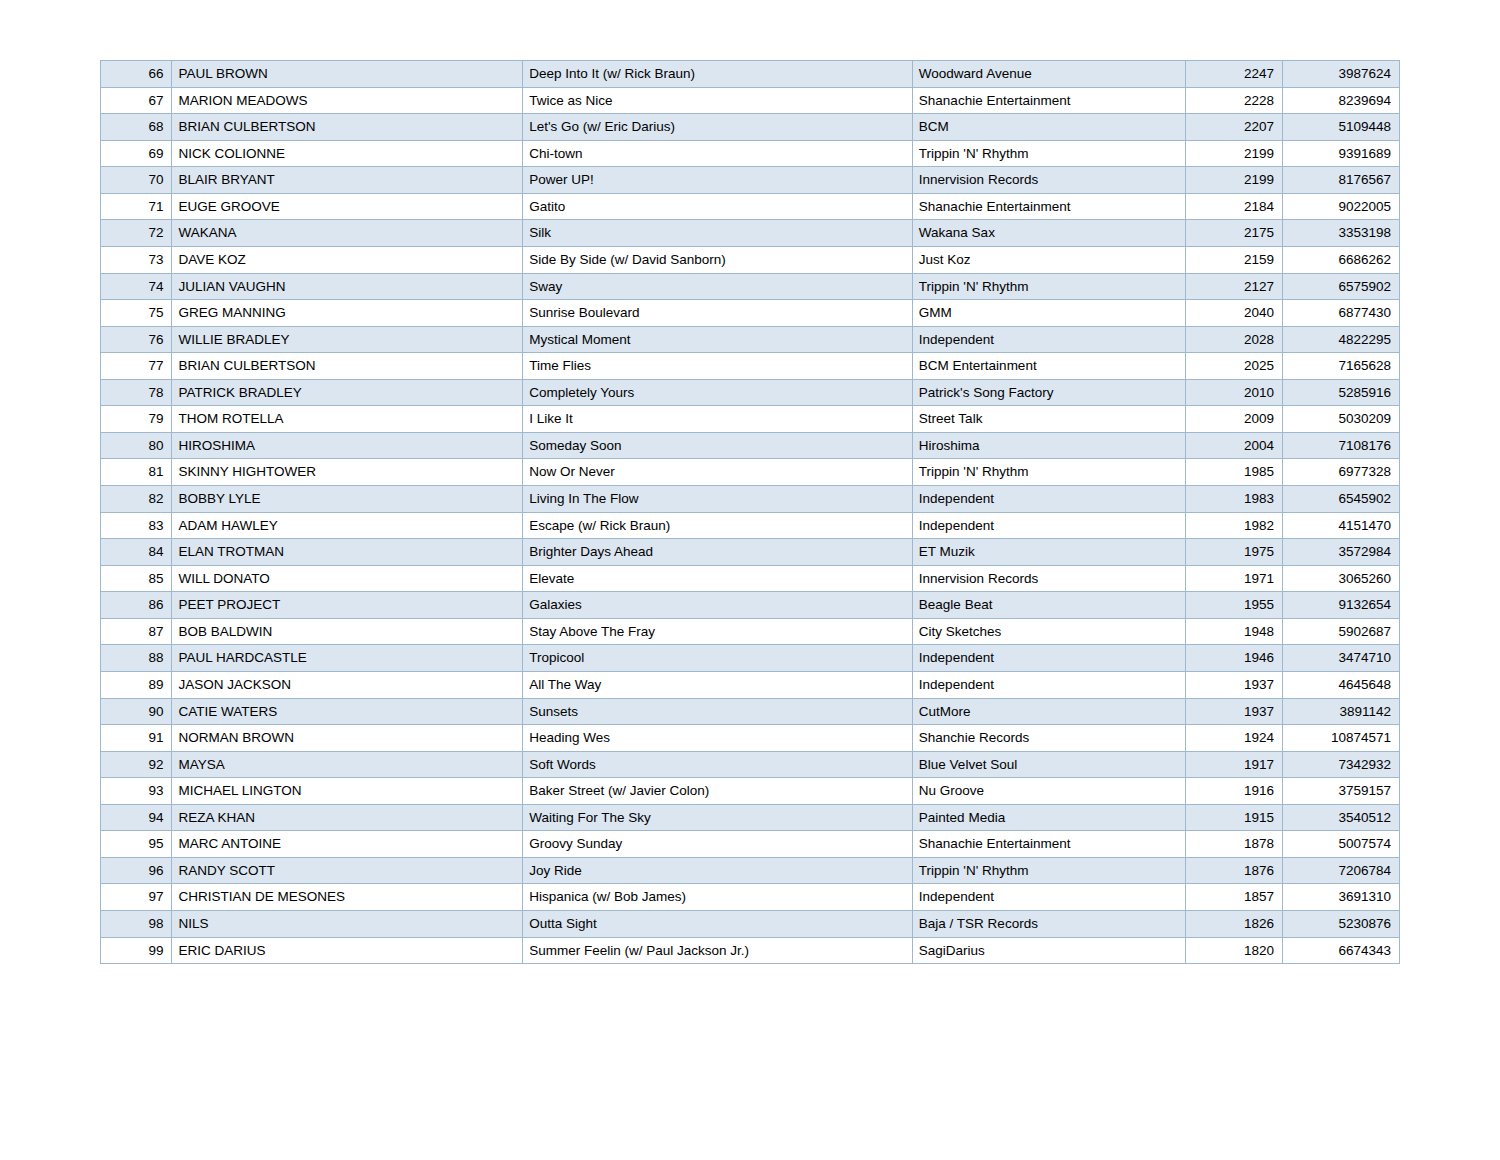| 66 | PAUL BROWN | Deep Into It (w/ Rick Braun) | Woodward Avenue | 2247 | 3987624 |
| 67 | MARION MEADOWS | Twice as Nice | Shanachie Entertainment | 2228 | 8239694 |
| 68 | BRIAN CULBERTSON | Let's Go (w/ Eric Darius) | BCM | 2207 | 5109448 |
| 69 | NICK COLIONNE | Chi-town | Trippin 'N' Rhythm | 2199 | 9391689 |
| 70 | BLAIR BRYANT | Power UP! | Innervision Records | 2199 | 8176567 |
| 71 | EUGE GROOVE | Gatito | Shanachie Entertainment | 2184 | 9022005 |
| 72 | WAKANA | Silk | Wakana Sax | 2175 | 3353198 |
| 73 | DAVE KOZ | Side By Side (w/ David Sanborn) | Just Koz | 2159 | 6686262 |
| 74 | JULIAN VAUGHN | Sway | Trippin 'N' Rhythm | 2127 | 6575902 |
| 75 | GREG MANNING | Sunrise Boulevard | GMM | 2040 | 6877430 |
| 76 | WILLIE BRADLEY | Mystical Moment | Independent | 2028 | 4822295 |
| 77 | BRIAN CULBERTSON | Time Flies | BCM Entertainment | 2025 | 7165628 |
| 78 | PATRICK BRADLEY | Completely Yours | Patrick's Song Factory | 2010 | 5285916 |
| 79 | THOM ROTELLA | I Like It | Street Talk | 2009 | 5030209 |
| 80 | HIROSHIMA | Someday Soon | Hiroshima | 2004 | 7108176 |
| 81 | SKINNY HIGHTOWER | Now Or Never | Trippin 'N' Rhythm | 1985 | 6977328 |
| 82 | BOBBY LYLE | Living In The Flow | Independent | 1983 | 6545902 |
| 83 | ADAM HAWLEY | Escape (w/ Rick Braun) | Independent | 1982 | 4151470 |
| 84 | ELAN TROTMAN | Brighter Days Ahead | ET Muzik | 1975 | 3572984 |
| 85 | WILL DONATO | Elevate | Innervision Records | 1971 | 3065260 |
| 86 | PEET PROJECT | Galaxies | Beagle Beat | 1955 | 9132654 |
| 87 | BOB BALDWIN | Stay Above The Fray | City Sketches | 1948 | 5902687 |
| 88 | PAUL HARDCASTLE | Tropicool | Independent | 1946 | 3474710 |
| 89 | JASON JACKSON | All The Way | Independent | 1937 | 4645648 |
| 90 | CATIE WATERS | Sunsets | CutMore | 1937 | 3891142 |
| 91 | NORMAN BROWN | Heading Wes | Shanchie Records | 1924 | 10874571 |
| 92 | MAYSA | Soft Words | Blue Velvet Soul | 1917 | 7342932 |
| 93 | MICHAEL LINGTON | Baker Street (w/ Javier Colon) | Nu Groove | 1916 | 3759157 |
| 94 | REZA KHAN | Waiting For The Sky | Painted Media | 1915 | 3540512 |
| 95 | MARC ANTOINE | Groovy Sunday | Shanachie Entertainment | 1878 | 5007574 |
| 96 | RANDY SCOTT | Joy Ride | Trippin 'N' Rhythm | 1876 | 7206784 |
| 97 | CHRISTIAN DE MESONES | Hispanica (w/ Bob James) | Independent | 1857 | 3691310 |
| 98 | NILS | Outta Sight | Baja / TSR Records | 1826 | 5230876 |
| 99 | ERIC DARIUS | Summer Feelin (w/ Paul Jackson Jr.) | SagiDarius | 1820 | 6674343 |